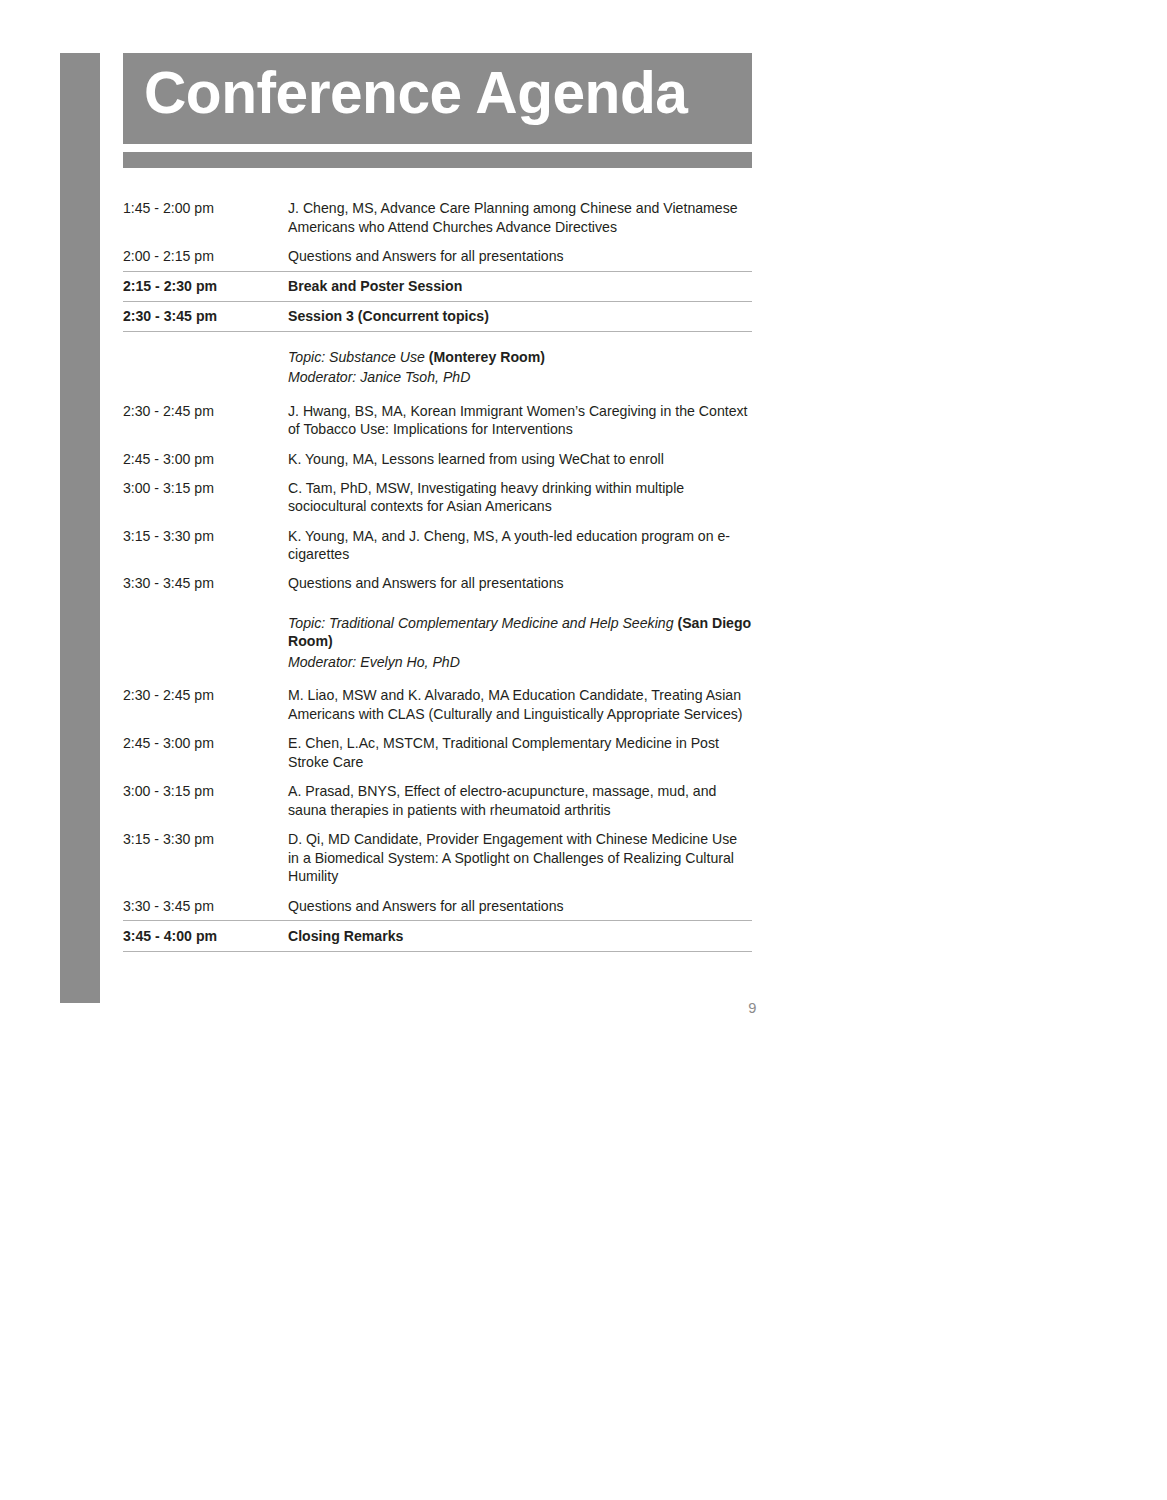Conference Agenda
| 1:45 - 2:00 pm | J. Cheng, MS, Advance Care Planning among Chinese and Vietnamese Americans who Attend Churches Advance Directives |
| 2:00 - 2:15 pm | Questions and Answers for all presentations |
| 2:15 - 2:30 pm | Break and Poster Session |
| 2:30 - 3:45 pm | Session 3 (Concurrent topics) |
| | Topic: Substance Use (Monterey Room) |
| | Moderator: Janice Tsoh, PhD |
| 2:30 - 2:45 pm | J. Hwang, BS, MA, Korean Immigrant Women’s Caregiving in the Context of Tobacco Use: Implications for Interventions |
| 2:45 - 3:00 pm | K. Young, MA, Lessons learned from using WeChat to enroll |
| 3:00 - 3:15 pm | C. Tam, PhD, MSW, Investigating heavy drinking within multiple sociocultural contexts for Asian Americans |
| 3:15 - 3:30 pm | K. Young, MA, and J. Cheng, MS, A youth-led education program on e-cigarettes |
| 3:30 - 3:45 pm | Questions and Answers for all presentations |
| | Topic: Traditional Complementary Medicine and Help Seeking (San Diego Room) |
| | Moderator: Evelyn Ho, PhD |
| 2:30 - 2:45 pm | M. Liao, MSW and K. Alvarado, MA Education Candidate, Treating Asian Americans with CLAS (Culturally and Linguistically Appropriate Services) |
| 2:45 - 3:00 pm | E. Chen, L.Ac, MSTCM, Traditional Complementary Medicine in Post Stroke Care |
| 3:00 - 3:15 pm | A. Prasad, BNYS, Effect of electro-acupuncture, massage, mud, and sauna therapies in patients with rheumatoid arthritis |
| 3:15 - 3:30 pm | D. Qi, MD Candidate, Provider Engagement with Chinese Medicine Use in a Biomedical System: A Spotlight on Challenges of Realizing Cultural Humility |
| 3:30 - 3:45 pm | Questions and Answers for all presentations |
| 3:45 - 4:00 pm | Closing Remarks |
9